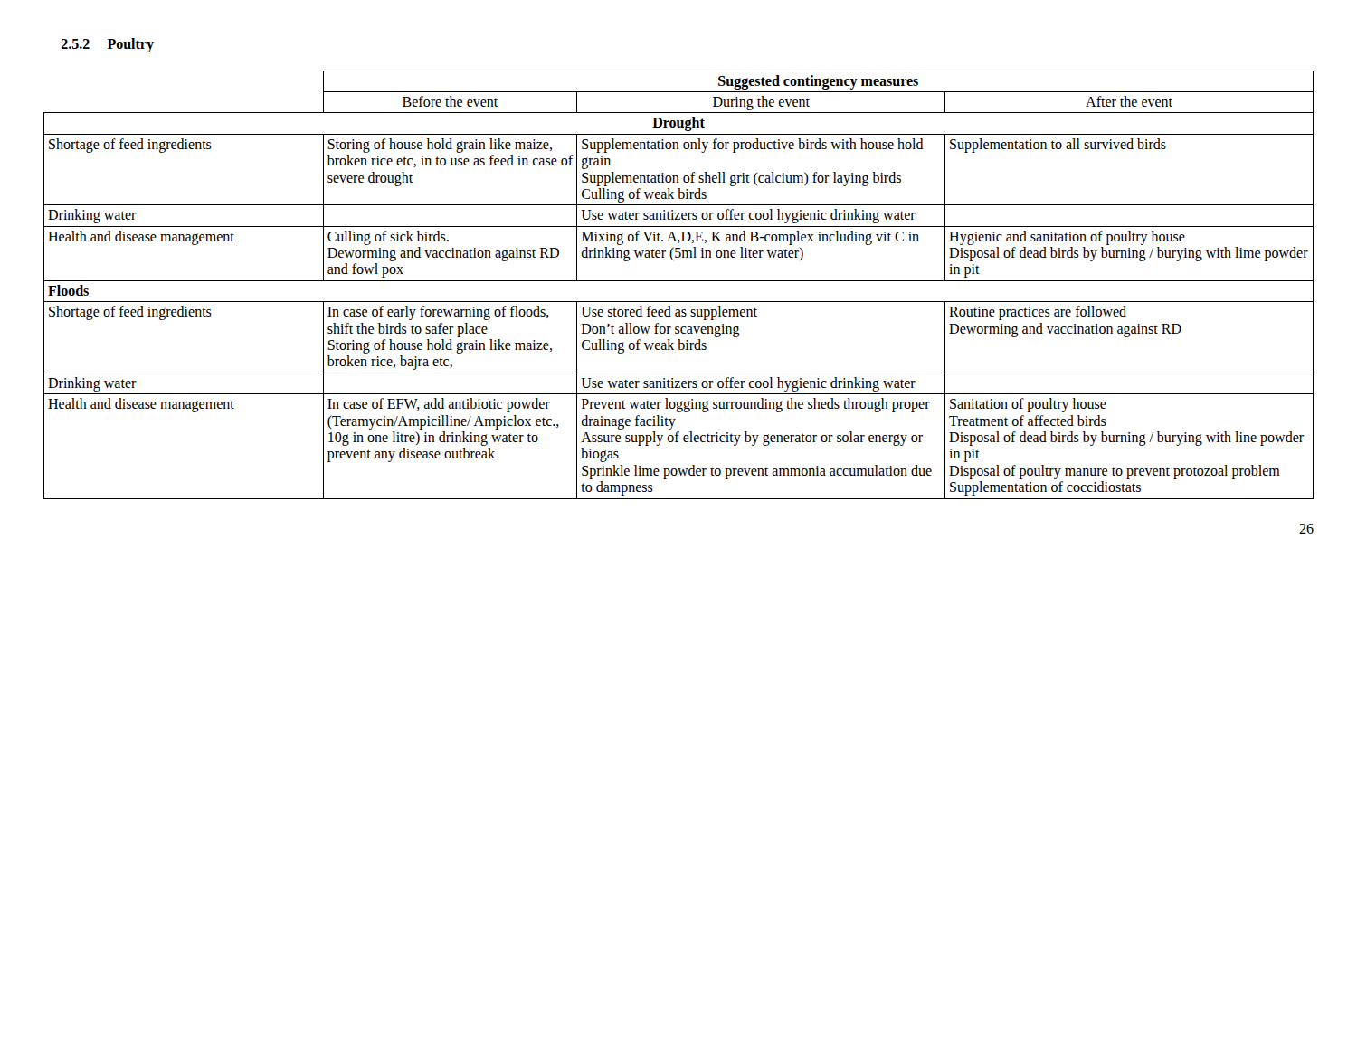2.5.2 Poultry
| | Suggested contingency measures |
| --- | --- |
| | Before the event | During the event | After the event |
| Drought |
| Shortage of feed ingredients | Storing of house hold grain like maize, broken rice etc, in to use as feed in case of severe drought | Supplementation only for productive birds with house hold grain Supplementation of shell grit (calcium) for laying birds Culling of weak birds | Supplementation to all survived birds |
| Drinking water | | Use water sanitizers or offer cool hygienic drinking water | |
| Health and disease management | Culling of sick birds. Deworming and vaccination against RD and fowl pox | Mixing of Vit. A,D,E, K and B-complex including vit C in drinking water (5ml in one liter water) | Hygienic and sanitation of poultry house Disposal of dead birds by burning / burying with lime powder in pit |
| Floods |
| Shortage of feed ingredients | In case of early forewarning of floods, shift the birds to safer place Storing of house hold grain like maize, broken rice, bajra etc, | Use stored feed as supplement Don’t allow for scavenging Culling of weak birds | Routine practices are followed Deworming and vaccination against RD |
| Drinking water | | Use water sanitizers or offer cool hygienic drinking water | |
| Health and disease management | In case of EFW, add antibiotic powder (Teramycin/Ampicilline/ Ampiclox etc., 10g in one litre) in drinking water to prevent any disease outbreak | Prevent water logging surrounding the sheds through proper drainage facility Assure supply of electricity by generator or solar energy or biogas Sprinkle lime powder to prevent ammonia accumulation due to dampness | Sanitation of poultry house Treatment of affected birds Disposal of dead birds by burning / burying with line powder in pit Disposal of poultry manure to prevent protozoal problem Supplementation of coccidiostats |
26